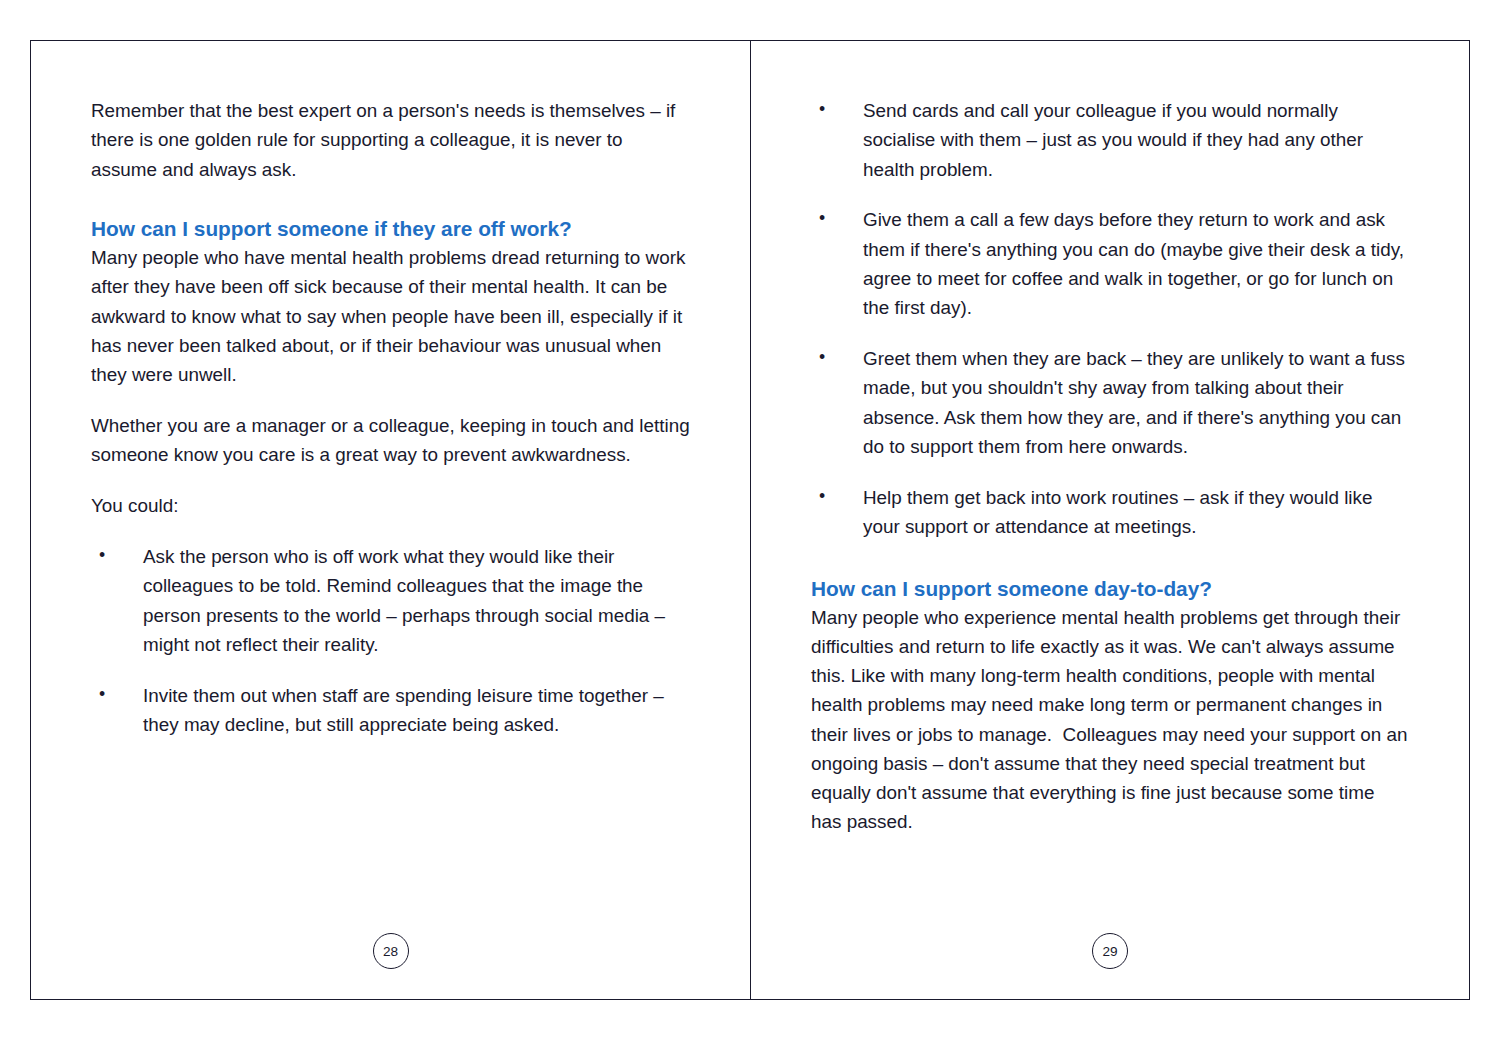Remember that the best expert on a person's needs is themselves – if there is one golden rule for supporting a colleague, it is never to assume and always ask.
How can I support someone if they are off work?
Many people who have mental health problems dread returning to work after they have been off sick because of their mental health. It can be awkward to know what to say when people have been ill, especially if it has never been talked about, or if their behaviour was unusual when they were unwell.
Whether you are a manager or a colleague, keeping in touch and letting someone know you care is a great way to prevent awkwardness.
You could:
Ask the person who is off work what they would like their colleagues to be told. Remind colleagues that the image the person presents to the world – perhaps through social media – might not reflect their reality.
Invite them out when staff are spending leisure time together – they may decline, but still appreciate being asked.
28
Send cards and call your colleague if you would normally socialise with them – just as you would if they had any other health problem.
Give them a call a few days before they return to work and ask them if there's anything you can do (maybe give their desk a tidy, agree to meet for coffee and walk in together, or go for lunch on the first day).
Greet them when they are back – they are unlikely to want a fuss made, but you shouldn't shy away from talking about their absence. Ask them how they are, and if there's anything you can do to support them from here onwards.
Help them get back into work routines – ask if they would like your support or attendance at meetings.
How can I support someone day-to-day?
Many people who experience mental health problems get through their difficulties and return to life exactly as it was. We can't always assume this. Like with many long-term health conditions, people with mental health problems may need make long term or permanent changes in their lives or jobs to manage. Colleagues may need your support on an ongoing basis – don't assume that they need special treatment but equally don't assume that everything is fine just because some time has passed.
29